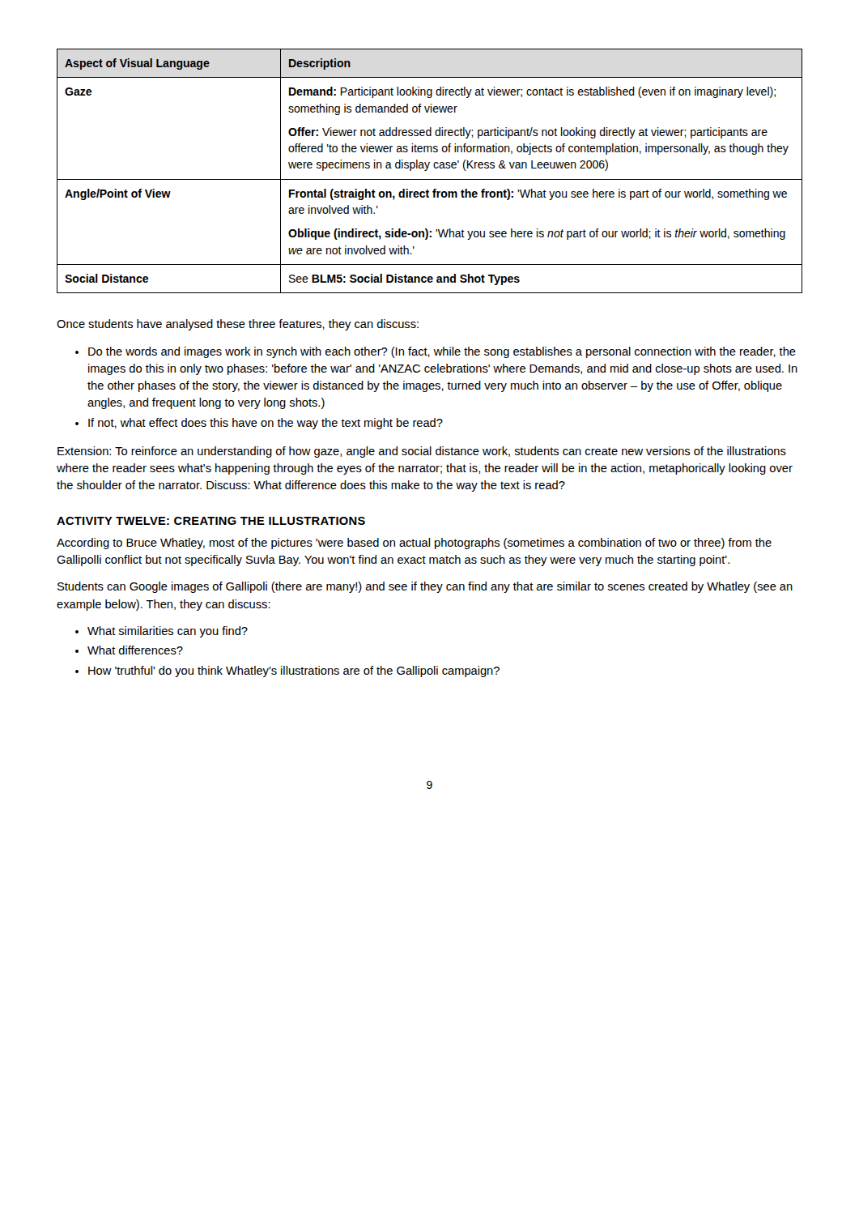| Aspect of Visual Language | Description |
| --- | --- |
| Gaze | Demand: Participant looking directly at viewer; contact is established (even if on imaginary level); something is demanded of viewer Offer: Viewer not addressed directly; participant/s not looking directly at viewer; participants are offered 'to the viewer as items of information, objects of contemplation, impersonally, as though they were specimens in a display case' (Kress & van Leeuwen 2006) |
| Angle/Point of View | Frontal (straight on, direct from the front): 'What you see here is part of our world, something we are involved with.' Oblique (indirect, side-on): 'What you see here is not part of our world; it is their world, something we are not involved with.' |
| Social Distance | See BLM5: Social Distance and Shot Types |
Once students have analysed these three features, they can discuss:
Do the words and images work in synch with each other? (In fact, while the song establishes a personal connection with the reader, the images do this in only two phases: 'before the war' and 'ANZAC celebrations' where Demands, and mid and close-up shots are used. In the other phases of the story, the viewer is distanced by the images, turned very much into an observer – by the use of Offer, oblique angles, and frequent long to very long shots.)
If not, what effect does this have on the way the text might be read?
Extension: To reinforce an understanding of how gaze, angle and social distance work, students can create new versions of the illustrations where the reader sees what's happening through the eyes of the narrator; that is, the reader will be in the action, metaphorically looking over the shoulder of the narrator. Discuss: What difference does this make to the way the text is read?
ACTIVITY TWELVE: CREATING THE ILLUSTRATIONS
According to Bruce Whatley, most of the pictures 'were based on actual photographs (sometimes a combination of two or three) from the Gallipolli conflict but not specifically Suvla Bay. You won't find an exact match as such as they were very much the starting point'.
Students can Google images of Gallipoli (there are many!) and see if they can find any that are similar to scenes created by Whatley (see an example below). Then, they can discuss:
What similarities can you find?
What differences?
How 'truthful' do you think Whatley's illustrations are of the Gallipoli campaign?
9